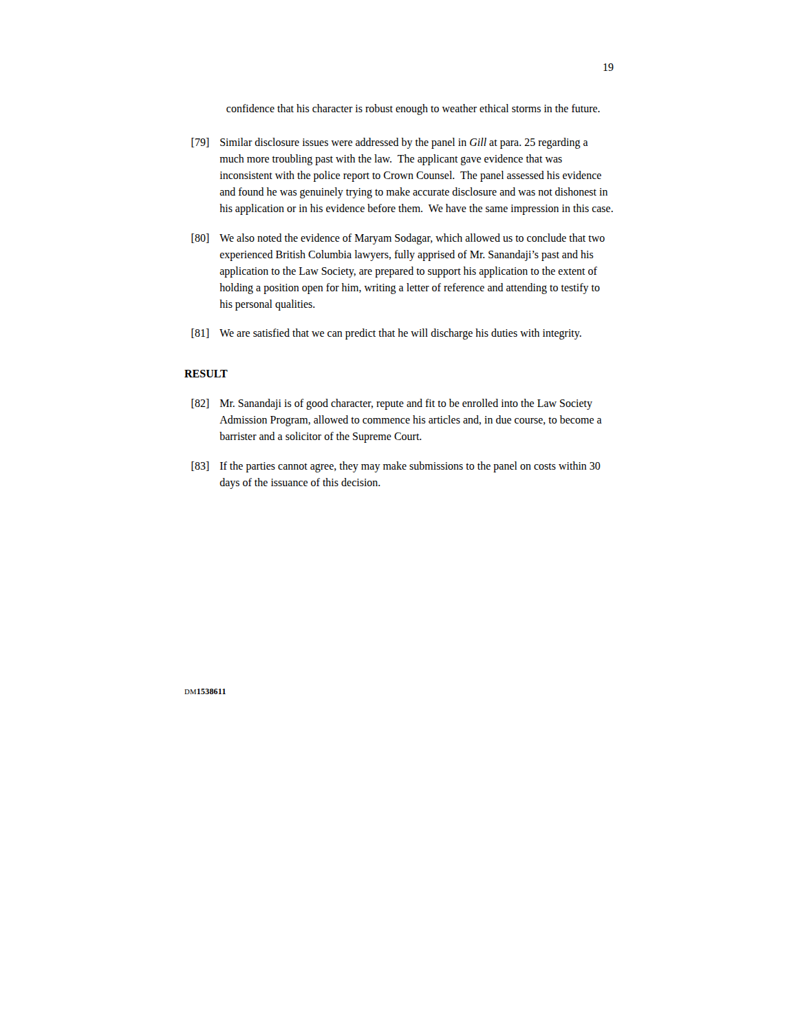19
confidence that his character is robust enough to weather ethical storms in the future.
[79]
Similar disclosure issues were addressed by the panel in Gill at para. 25 regarding a much more troubling past with the law. The applicant gave evidence that was inconsistent with the police report to Crown Counsel. The panel assessed his evidence and found he was genuinely trying to make accurate disclosure and was not dishonest in his application or in his evidence before them. We have the same impression in this case.
[80]
We also noted the evidence of Maryam Sodagar, which allowed us to conclude that two experienced British Columbia lawyers, fully apprised of Mr. Sanandaji’s past and his application to the Law Society, are prepared to support his application to the extent of holding a position open for him, writing a letter of reference and attending to testify to his personal qualities.
[81]
We are satisfied that we can predict that he will discharge his duties with integrity.
RESULT
[82]
Mr. Sanandaji is of good character, repute and fit to be enrolled into the Law Society Admission Program, allowed to commence his articles and, in due course, to become a barrister and a solicitor of the Supreme Court.
[83]
If the parties cannot agree, they may make submissions to the panel on costs within 30 days of the issuance of this decision.
DM 1538611